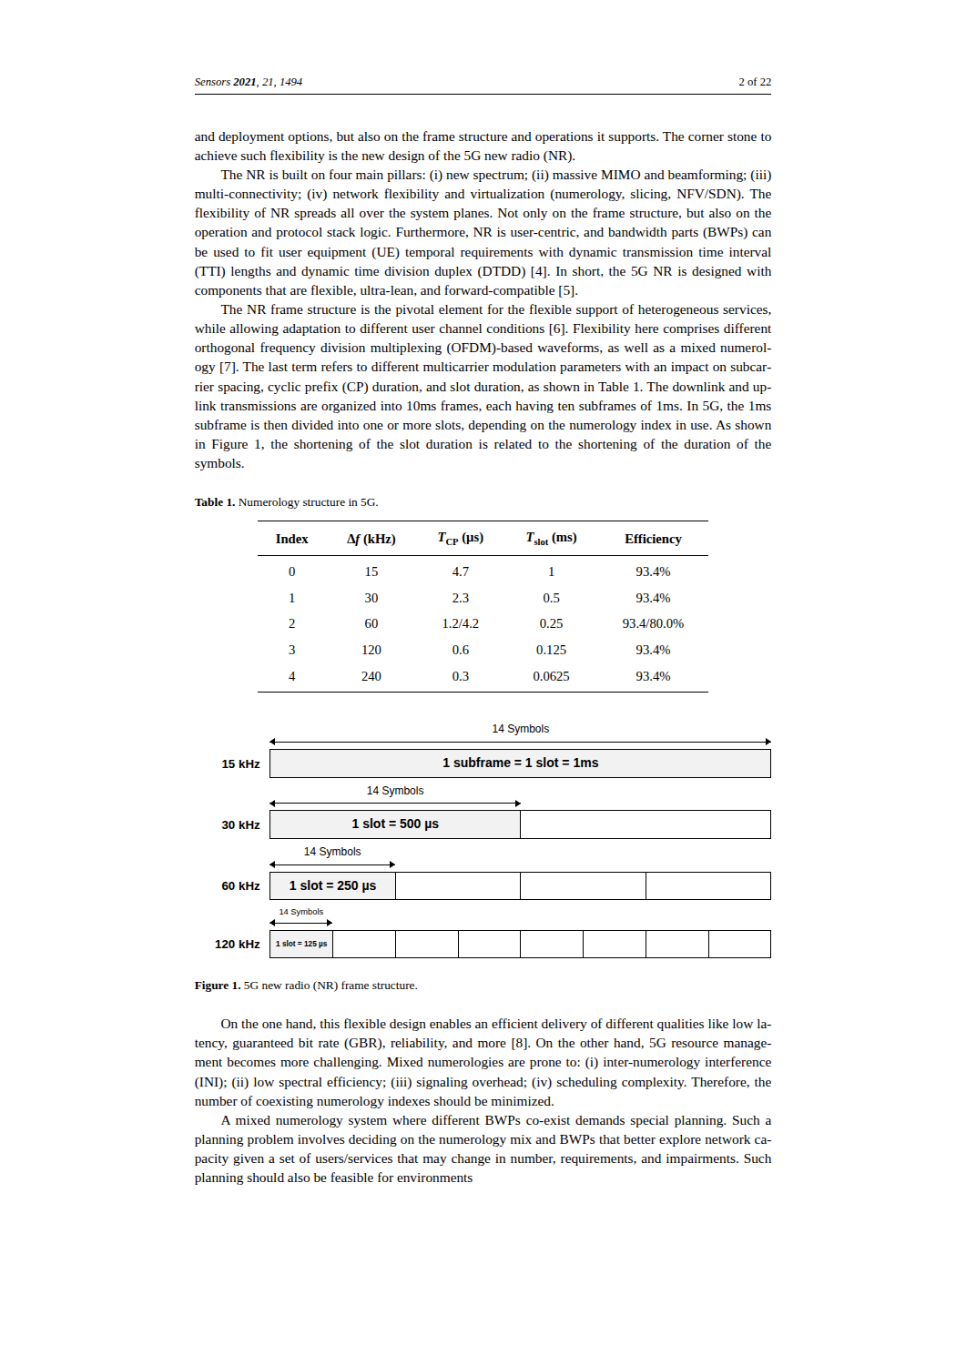Sensors 2021, 21, 1494
2 of 22
and deployment options, but also on the frame structure and operations it supports. The corner stone to achieve such flexibility is the new design of the 5G new radio (NR).
The NR is built on four main pillars: (i) new spectrum; (ii) massive MIMO and beamforming; (iii) multi-connectivity; (iv) network flexibility and virtualization (numerology, slicing, NFV/SDN). The flexibility of NR spreads all over the system planes. Not only on the frame structure, but also on the operation and protocol stack logic. Furthermore, NR is user-centric, and bandwidth parts (BWPs) can be used to fit user equipment (UE) temporal requirements with dynamic transmission time interval (TTI) lengths and dynamic time division duplex (DTDD) [4]. In short, the 5G NR is designed with components that are flexible, ultra-lean, and forward-compatible [5].
The NR frame structure is the pivotal element for the flexible support of heterogeneous services, while allowing adaptation to different user channel conditions [6]. Flexibility here comprises different orthogonal frequency division multiplexing (OFDM)-based waveforms, as well as a mixed numerology [7]. The last term refers to different multicarrier modulation parameters with an impact on subcarrier spacing, cyclic prefix (CP) duration, and slot duration, as shown in Table 1. The downlink and uplink transmissions are organized into 10ms frames, each having ten subframes of 1ms. In 5G, the 1ms subframe is then divided into one or more slots, depending on the numerology index in use. As shown in Figure 1, the shortening of the slot duration is related to the shortening of the duration of the symbols.
Table 1. Numerology structure in 5G.
| Index | Δ f (kHz) | T CP (µs) | T slot (ms) | Efficiency |
| --- | --- | --- | --- | --- |
| 0 | 15 | 4.7 | 1 | 93.4% |
| 1 | 30 | 2.3 | 0.5 | 93.4% |
| 2 | 60 | 1.2/4.2 | 0.25 | 93.4/80.0% |
| 3 | 120 | 0.6 | 0.125 | 93.4% |
| 4 | 240 | 0.3 | 0.0625 | 93.4% |
15 kHz
14 Symbols
1 subframe = 1 slot = 1ms
30 kHz
14 Symbols
1 slot = 500 µs
60 kHz
14 Symbols
1 slot = 250 µs
120 kHz
14 Symbols
1 slot = 125 µs
Figure 1. 5G new radio (NR) frame structure.
On the one hand, this flexible design enables an efficient delivery of different qualities like low latency, guaranteed bit rate (GBR), reliability, and more [8]. On the other hand, 5G resource management becomes more challenging. Mixed numerologies are prone to: (i) inter-numerology interference (INI); (ii) low spectral efficiency; (iii) signaling overhead; (iv) scheduling complexity. Therefore, the number of coexisting numerology indexes should be minimized.
A mixed numerology system where different BWPs co-exist demands special planning. Such a planning problem involves deciding on the numerology mix and BWPs that better explore network capacity given a set of users/services that may change in number, requirements, and impairments. Such planning should also be feasible for environments